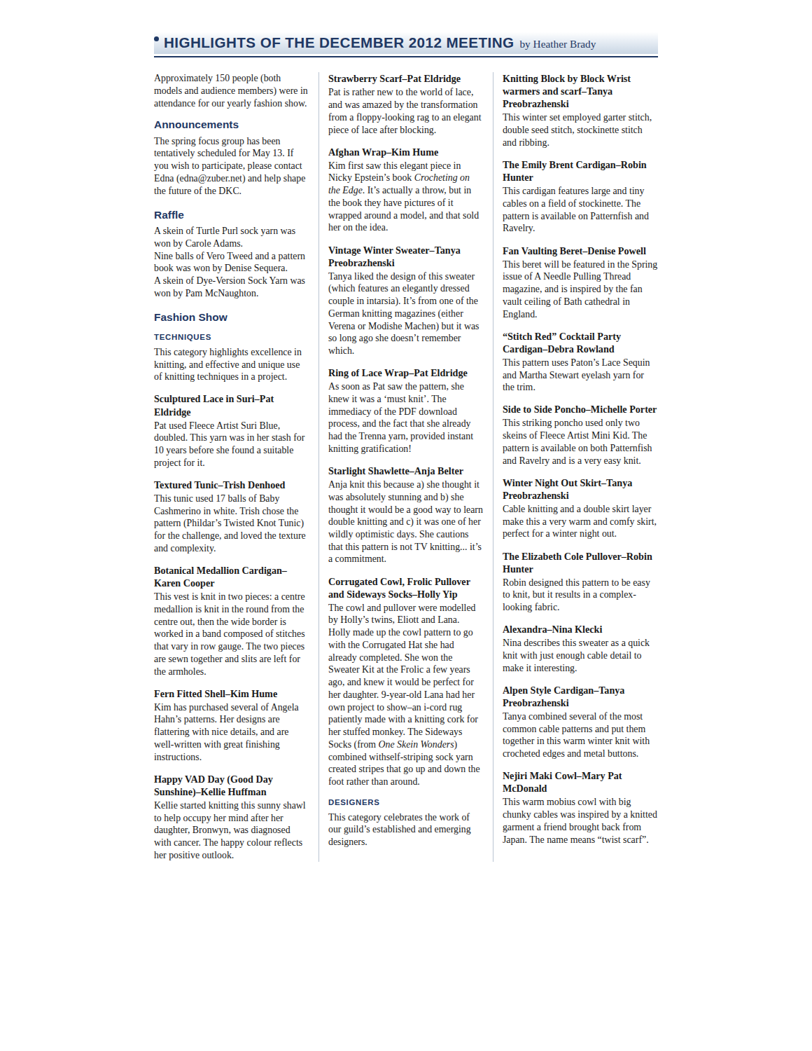Highlights of the December 2012 Meeting
by Heather Brady
Approximately 150 people (both models and audience members) were in attendance for our yearly fashion show.
Announcements
The spring focus group has been tentatively scheduled for May 13. If you wish to participate, please contact Edna (edna@zuber.net) and help shape the future of the DKC.
Raffle
A skein of Turtle Purl sock yarn was won by Carole Adams.
Nine balls of Vero Tweed and a pattern book was won by Denise Sequera.
A skein of Dye-Version Sock Yarn was won by Pam McNaughton.
Fashion Show
Techniques
This category highlights excellence in knitting, and effective and unique use of knitting techniques in a project.
Sculptured Lace in Suri–Pat Eldridge
Pat used Fleece Artist Suri Blue, doubled. This yarn was in her stash for 10 years before she found a suitable project for it.
Textured Tunic–Trish Denhoed
This tunic used 17 balls of Baby Cashmerino in white. Trish chose the pattern (Phildar’s Twisted Knot Tunic) for the challenge, and loved the texture and complexity.
Botanical Medallion Cardigan–Karen Cooper
This vest is knit in two pieces: a centre medallion is knit in the round from the centre out, then the wide border is worked in a band composed of stitches that vary in row gauge. The two pieces are sewn together and slits are left for the armholes.
Fern Fitted Shell–Kim Hume
Kim has purchased several of Angela Hahn’s patterns. Her designs are flattering with nice details, and are well-written with great finishing instructions.
Happy VAD Day (Good Day Sunshine)–Kellie Huffman
Kellie started knitting this sunny shawl to help occupy her mind after her daughter, Bronwyn, was diagnosed with cancer. The happy colour reflects her positive outlook.
Strawberry Scarf–Pat Eldridge
Pat is rather new to the world of lace, and was amazed by the transformation from a floppy-looking rag to an elegant piece of lace after blocking.
Afghan Wrap–Kim Hume
Kim first saw this elegant piece in Nicky Epstein’s book Crocheting on the Edge. It’s actually a throw, but in the book they have pictures of it wrapped around a model, and that sold her on the idea.
Vintage Winter Sweater–Tanya Preobrazhenski
Tanya liked the design of this sweater (which features an elegantly dressed couple in intarsia). It’s from one of the German knitting magazines (either Verena or Modishe Machen) but it was so long ago she doesn’t remember which.
Ring of Lace Wrap–Pat Eldridge
As soon as Pat saw the pattern, she knew it was a ‘must knit’. The immediacy of the PDF download process, and the fact that she already had the Trenna yarn, provided instant knitting gratification!
Starlight Shawlette–Anja Belter
Anja knit this because a) she thought it was absolutely stunning and b) she thought it would be a good way to learn double knitting and c) it was one of her wildly optimistic days. She cautions that this pattern is not TV knitting... it’s a commitment.
Corrugated Cowl, Frolic Pullover and Sideways Socks–Holly Yip
The cowl and pullover were modelled by Holly’s twins, Eliott and Lana. Holly made up the cowl pattern to go with the Corrugated Hat she had already completed. She won the Sweater Kit at the Frolic a few years ago, and knew it would be perfect for her daughter. 9-year-old Lana had her own project to show–an i-cord rug patiently made with a knitting cork for her stuffed monkey. The Sideways Socks (from One Skein Wonders) combined withself-striping sock yarn created stripes that go up and down the foot rather than around.
Designers
This category celebrates the work of our guild’s established and emerging designers.
Knitting Block by Block Wrist warmers and scarf–Tanya Preobrazhenski
This winter set employed garter stitch, double seed stitch, stockinette stitch and ribbing.
The Emily Brent Cardigan–Robin Hunter
This cardigan features large and tiny cables on a field of stockinette. The pattern is available on Patternfish and Ravelry.
Fan Vaulting Beret–Denise Powell
This beret will be featured in the Spring issue of A Needle Pulling Thread magazine, and is inspired by the fan vault ceiling of Bath cathedral in England.
“Stitch Red” Cocktail Party Cardigan–Debra Rowland
This pattern uses Paton’s Lace Sequin and Martha Stewart eyelash yarn for the trim.
Side to Side Poncho–Michelle Porter
This striking poncho used only two skeins of Fleece Artist Mini Kid. The pattern is available on both Patternfish and Ravelry and is a very easy knit.
Winter Night Out Skirt–Tanya Preobrazhenski
Cable knitting and a double skirt layer make this a very warm and comfy skirt, perfect for a winter night out.
The Elizabeth Cole Pullover–Robin Hunter
Robin designed this pattern to be easy to knit, but it results in a complex-looking fabric.
Alexandra–Nina Klecki
Nina describes this sweater as a quick knit with just enough cable detail to make it interesting.
Alpen Style Cardigan–Tanya Preobrazhenski
Tanya combined several of the most common cable patterns and put them together in this warm winter knit with crocheted edges and metal buttons.
Nejiri Maki Cowl–Mary Pat McDonald
This warm mobius cowl with big chunky cables was inspired by a knitted garment a friend brought back from Japan. The name means “twist scarf”.